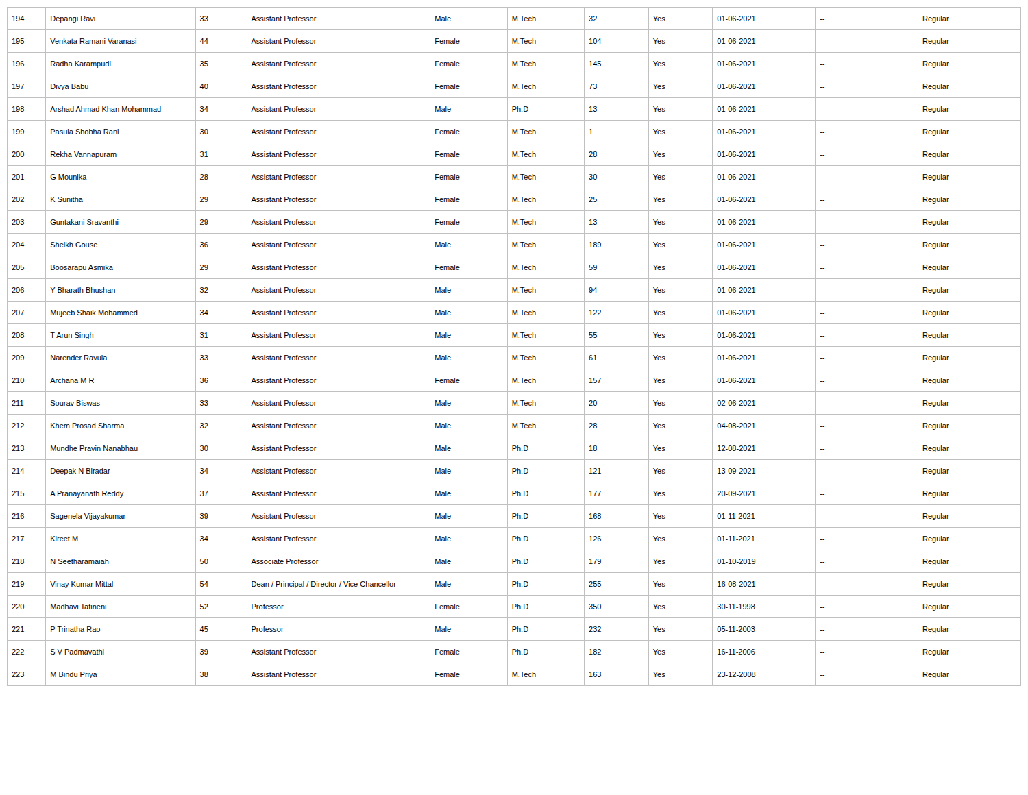| 194 | Depangi Ravi | 33 | Assistant Professor | Male | M.Tech | 32 | Yes | 01-06-2021 | -- | Regular |
| 195 | Venkata Ramani Varanasi | 44 | Assistant Professor | Female | M.Tech | 104 | Yes | 01-06-2021 | -- | Regular |
| 196 | Radha Karampudi | 35 | Assistant Professor | Female | M.Tech | 145 | Yes | 01-06-2021 | -- | Regular |
| 197 | Divya Babu | 40 | Assistant Professor | Female | M.Tech | 73 | Yes | 01-06-2021 | -- | Regular |
| 198 | Arshad Ahmad Khan Mohammad | 34 | Assistant Professor | Male | Ph.D | 13 | Yes | 01-06-2021 | -- | Regular |
| 199 | Pasula Shobha Rani | 30 | Assistant Professor | Female | M.Tech | 1 | Yes | 01-06-2021 | -- | Regular |
| 200 | Rekha Vannapuram | 31 | Assistant Professor | Female | M.Tech | 28 | Yes | 01-06-2021 | -- | Regular |
| 201 | G Mounika | 28 | Assistant Professor | Female | M.Tech | 30 | Yes | 01-06-2021 | -- | Regular |
| 202 | K Sunitha | 29 | Assistant Professor | Female | M.Tech | 25 | Yes | 01-06-2021 | -- | Regular |
| 203 | Guntakani Sravanthi | 29 | Assistant Professor | Female | M.Tech | 13 | Yes | 01-06-2021 | -- | Regular |
| 204 | Sheikh Gouse | 36 | Assistant Professor | Male | M.Tech | 189 | Yes | 01-06-2021 | -- | Regular |
| 205 | Boosarapu Asmika | 29 | Assistant Professor | Female | M.Tech | 59 | Yes | 01-06-2021 | -- | Regular |
| 206 | Y Bharath Bhushan | 32 | Assistant Professor | Male | M.Tech | 94 | Yes | 01-06-2021 | -- | Regular |
| 207 | Mujeeb Shaik Mohammed | 34 | Assistant Professor | Male | M.Tech | 122 | Yes | 01-06-2021 | -- | Regular |
| 208 | T Arun Singh | 31 | Assistant Professor | Male | M.Tech | 55 | Yes | 01-06-2021 | -- | Regular |
| 209 | Narender Ravula | 33 | Assistant Professor | Male | M.Tech | 61 | Yes | 01-06-2021 | -- | Regular |
| 210 | Archana M R | 36 | Assistant Professor | Female | M.Tech | 157 | Yes | 01-06-2021 | -- | Regular |
| 211 | Sourav Biswas | 33 | Assistant Professor | Male | M.Tech | 20 | Yes | 02-06-2021 | -- | Regular |
| 212 | Khem Prosad Sharma | 32 | Assistant Professor | Male | M.Tech | 28 | Yes | 04-08-2021 | -- | Regular |
| 213 | Mundhe Pravin Nanabhau | 30 | Assistant Professor | Male | Ph.D | 18 | Yes | 12-08-2021 | -- | Regular |
| 214 | Deepak N Biradar | 34 | Assistant Professor | Male | Ph.D | 121 | Yes | 13-09-2021 | -- | Regular |
| 215 | A Pranayanath Reddy | 37 | Assistant Professor | Male | Ph.D | 177 | Yes | 20-09-2021 | -- | Regular |
| 216 | Sagenela Vijayakumar | 39 | Assistant Professor | Male | Ph.D | 168 | Yes | 01-11-2021 | -- | Regular |
| 217 | Kireet M | 34 | Assistant Professor | Male | Ph.D | 126 | Yes | 01-11-2021 | -- | Regular |
| 218 | N Seetharamaiah | 50 | Associate Professor | Male | Ph.D | 179 | Yes | 01-10-2019 | -- | Regular |
| 219 | Vinay Kumar Mittal | 54 | Dean / Principal / Director / Vice Chancellor | Male | Ph.D | 255 | Yes | 16-08-2021 | -- | Regular |
| 220 | Madhavi Tatineni | 52 | Professor | Female | Ph.D | 350 | Yes | 30-11-1998 | -- | Regular |
| 221 | P Trinatha Rao | 45 | Professor | Male | Ph.D | 232 | Yes | 05-11-2003 | -- | Regular |
| 222 | S V Padmavathi | 39 | Assistant Professor | Female | Ph.D | 182 | Yes | 16-11-2006 | -- | Regular |
| 223 | M Bindu Priya | 38 | Assistant Professor | Female | M.Tech | 163 | Yes | 23-12-2008 | -- | Regular |